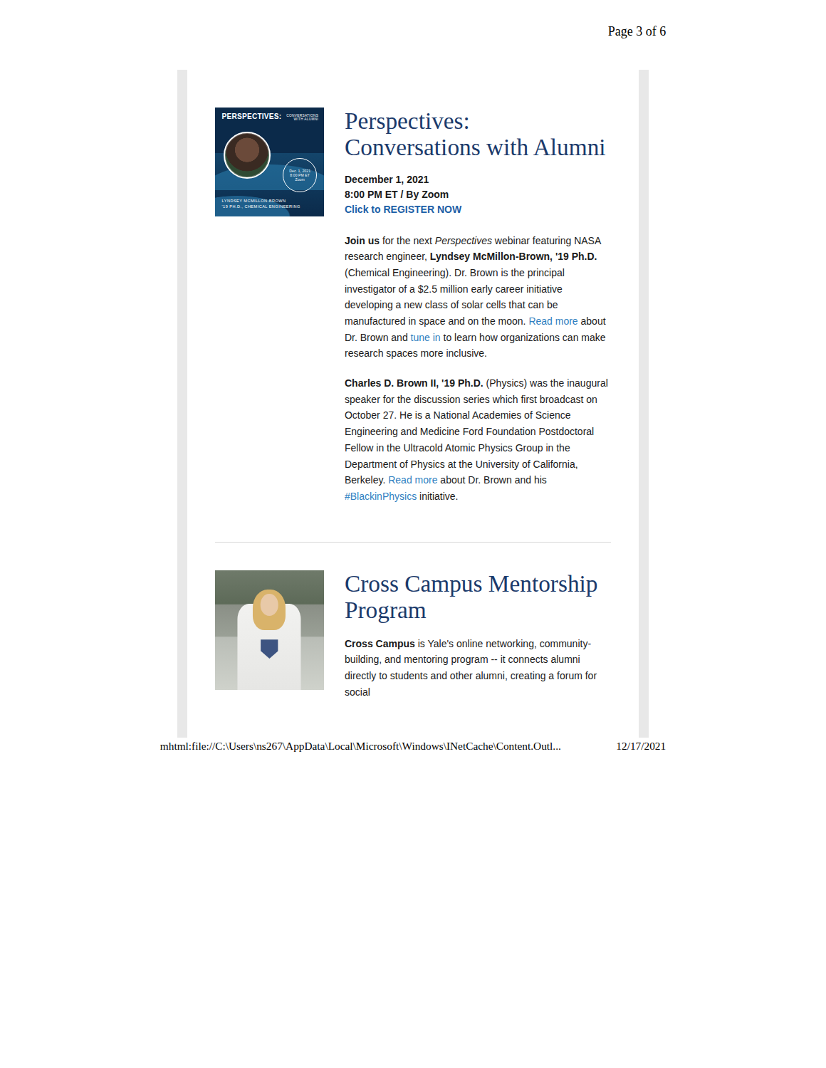Page 3 of 6
PERSPECTIVES:
CONVERSATIONS
WITH ALUMNI
Dec. 1, 2021
8:00 PM ET
Zoom
LYNDSEY MCMILLON-BROWN
'19 PH.D., CHEMICAL ENGINEERING
Perspectives: Conversations with Alumni
December 1, 2021
8:00 PM ET / By Zoom
Click to REGISTER NOW
Join us for the next Perspectives webinar featuring NASA research engineer, Lyndsey McMillon-Brown, '19 Ph.D. (Chemical Engineering). Dr. Brown is the principal investigator of a $2.5 million early career initiative developing a new class of solar cells that can be manufactured in space and on the moon. Read more about Dr. Brown and tune in to learn how organizations can make research spaces more inclusive.
Charles D. Brown II, '19 Ph.D. (Physics) was the inaugural speaker for the discussion series which first broadcast on October 27. He is a National Academies of Science Engineering and Medicine Ford Foundation Postdoctoral Fellow in the Ultracold Atomic Physics Group in the Department of Physics at the University of California, Berkeley. Read more about Dr. Brown and his #BlackinPhysics initiative.
Cross Campus Mentorship Program
Cross Campus is Yale's online networking, community-building, and mentoring program -- it connects alumni directly to students and other alumni, creating a forum for social
mhtml:file://C:\Users\ns267\AppData\Local\Microsoft\Windows\INetCache\Content.Outl...
12/17/2021